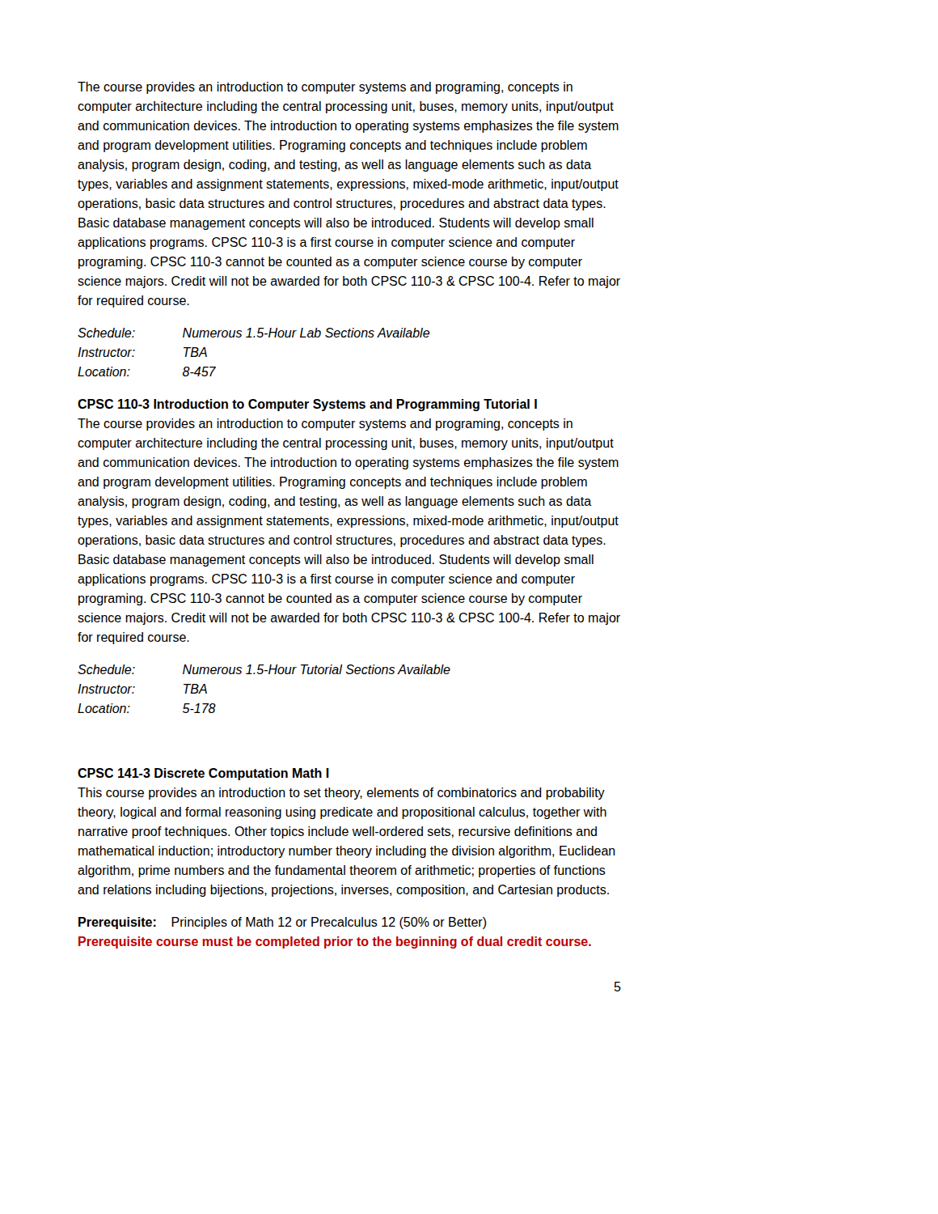The course provides an introduction to computer systems and programing, concepts in computer architecture including the central processing unit, buses, memory units, input/output and communication devices. The introduction to operating systems emphasizes the file system and program development utilities. Programing concepts and techniques include problem analysis, program design, coding, and testing, as well as language elements such as data types, variables and assignment statements, expressions, mixed-mode arithmetic, input/output operations, basic data structures and control structures, procedures and abstract data types. Basic database management concepts will also be introduced. Students will develop small applications programs. CPSC 110-3 is a first course in computer science and computer programing. CPSC 110-3 cannot be counted as a computer science course by computer science majors. Credit will not be awarded for both CPSC 110-3 & CPSC 100-4. Refer to major for required course.
| Schedule: | Numerous 1.5-Hour Lab Sections Available |
| Instructor: | TBA |
| Location: | 8-457 |
CPSC 110-3 Introduction to Computer Systems and Programming Tutorial I
The course provides an introduction to computer systems and programing, concepts in computer architecture including the central processing unit, buses, memory units, input/output and communication devices. The introduction to operating systems emphasizes the file system and program development utilities. Programing concepts and techniques include problem analysis, program design, coding, and testing, as well as language elements such as data types, variables and assignment statements, expressions, mixed-mode arithmetic, input/output operations, basic data structures and control structures, procedures and abstract data types. Basic database management concepts will also be introduced. Students will develop small applications programs. CPSC 110-3 is a first course in computer science and computer programing. CPSC 110-3 cannot be counted as a computer science course by computer science majors. Credit will not be awarded for both CPSC 110-3 & CPSC 100-4. Refer to major for required course.
| Schedule: | Numerous 1.5-Hour Tutorial Sections Available |
| Instructor: | TBA |
| Location: | 5-178 |
CPSC 141-3 Discrete Computation Math I
This course provides an introduction to set theory, elements of combinatorics and probability theory, logical and formal reasoning using predicate and propositional calculus, together with narrative proof techniques. Other topics include well-ordered sets, recursive definitions and mathematical induction; introductory number theory including the division algorithm, Euclidean algorithm, prime numbers and the fundamental theorem of arithmetic; properties of functions and relations including bijections, projections, inverses, composition, and Cartesian products.
Prerequisite: Principles of Math 12 or Precalculus 12 (50% or Better)
Prerequisite course must be completed prior to the beginning of dual credit course.
5